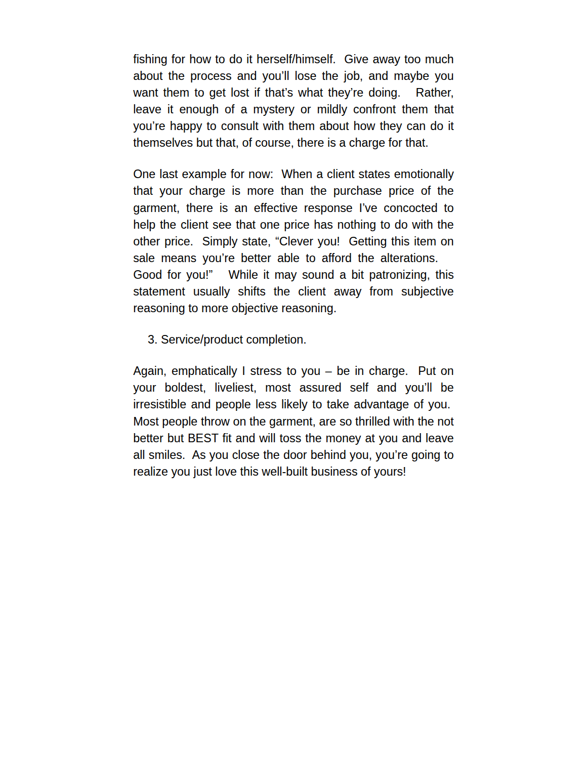fishing for how to do it herself/himself. Give away too much about the process and you’ll lose the job, and maybe you want them to get lost if that’s what they’re doing. Rather, leave it enough of a mystery or mildly confront them that you’re happy to consult with them about how they can do it themselves but that, of course, there is a charge for that.
One last example for now: When a client states emotionally that your charge is more than the purchase price of the garment, there is an effective response I’ve concocted to help the client see that one price has nothing to do with the other price. Simply state, “Clever you! Getting this item on sale means you’re better able to afford the alterations. Good for you!” While it may sound a bit patronizing, this statement usually shifts the client away from subjective reasoning to more objective reasoning.
3. Service/product completion.
Again, emphatically I stress to you – be in charge. Put on your boldest, liveliest, most assured self and you’ll be irresistible and people less likely to take advantage of you. Most people throw on the garment, are so thrilled with the not better but BEST fit and will toss the money at you and leave all smiles. As you close the door behind you, you’re going to realize you just love this well-built business of yours!